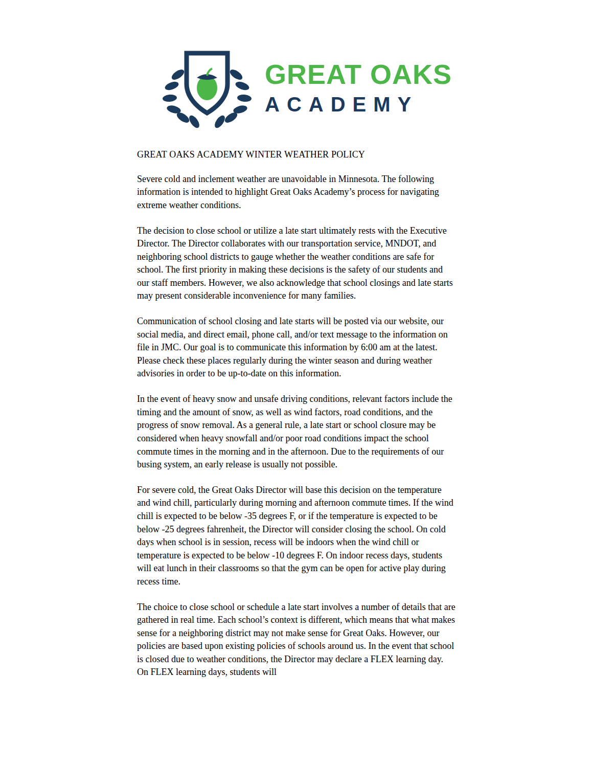GREAT OAKS ACADEMY
GREAT OAKS ACADEMY WINTER WEATHER POLICY
Severe cold and inclement weather are unavoidable in Minnesota. The following information is intended to highlight Great Oaks Academy’s process for navigating extreme weather conditions.
The decision to close school or utilize a late start ultimately rests with the Executive Director. The Director collaborates with our transportation service, MNDOT, and neighboring school districts to gauge whether the weather conditions are safe for school. The first priority in making these decisions is the safety of our students and our staff members. However, we also acknowledge that school closings and late starts may present considerable inconvenience for many families.
Communication of school closing and late starts will be posted via our website, our social media, and direct email, phone call, and/or text message to the information on file in JMC. Our goal is to communicate this information by 6:00 am at the latest. Please check these places regularly during the winter season and during weather advisories in order to be up-to-date on this information.
In the event of heavy snow and unsafe driving conditions, relevant factors include the timing and the amount of snow, as well as wind factors, road conditions, and the progress of snow removal. As a general rule, a late start or school closure may be considered when heavy snowfall and/or poor road conditions impact the school commute times in the morning and in the afternoon. Due to the requirements of our busing system, an early release is usually not possible.
For severe cold, the Great Oaks Director will base this decision on the temperature and wind chill, particularly during morning and afternoon commute times. If the wind chill is expected to be below -35 degrees F, or if the temperature is expected to be below -25 degrees fahrenheit, the Director will consider closing the school. On cold days when school is in session, recess will be indoors when the wind chill or temperature is expected to be below -10 degrees F. On indoor recess days, students will eat lunch in their classrooms so that the gym can be open for active play during recess time.
The choice to close school or schedule a late start involves a number of details that are gathered in real time. Each school’s context is different, which means that what makes sense for a neighboring district may not make sense for Great Oaks. However, our policies are based upon existing policies of schools around us. In the event that school is closed due to weather conditions, the Director may declare a FLEX learning day. On FLEX learning days, students will